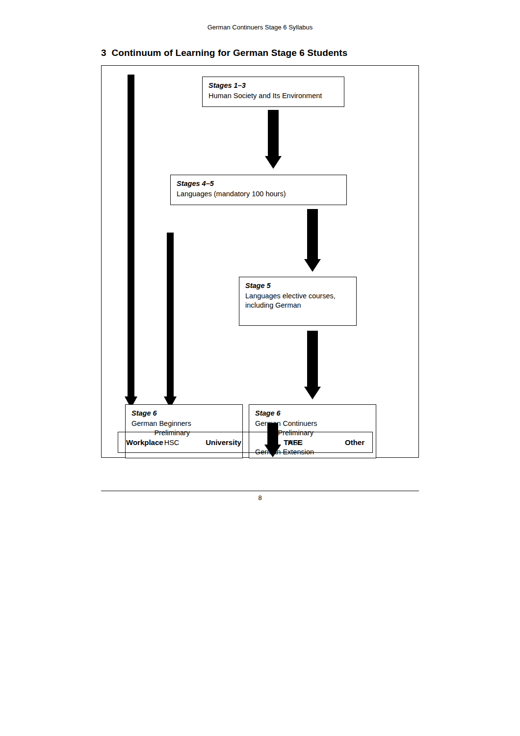German Continuers Stage 6 Syllabus
3 Continuum of Learning for German Stage 6 Students
Stages 1–3 Human Society and Its Environment
Stages 4–5 Languages (mandatory 100 hours)
Stage 5 Languages elective courses,
including German
Stage 6 German Beginners
Preliminary HSC
Stage 6 German Continuers
Preliminary HSC German Extension
Workplace University TAFE Other
8